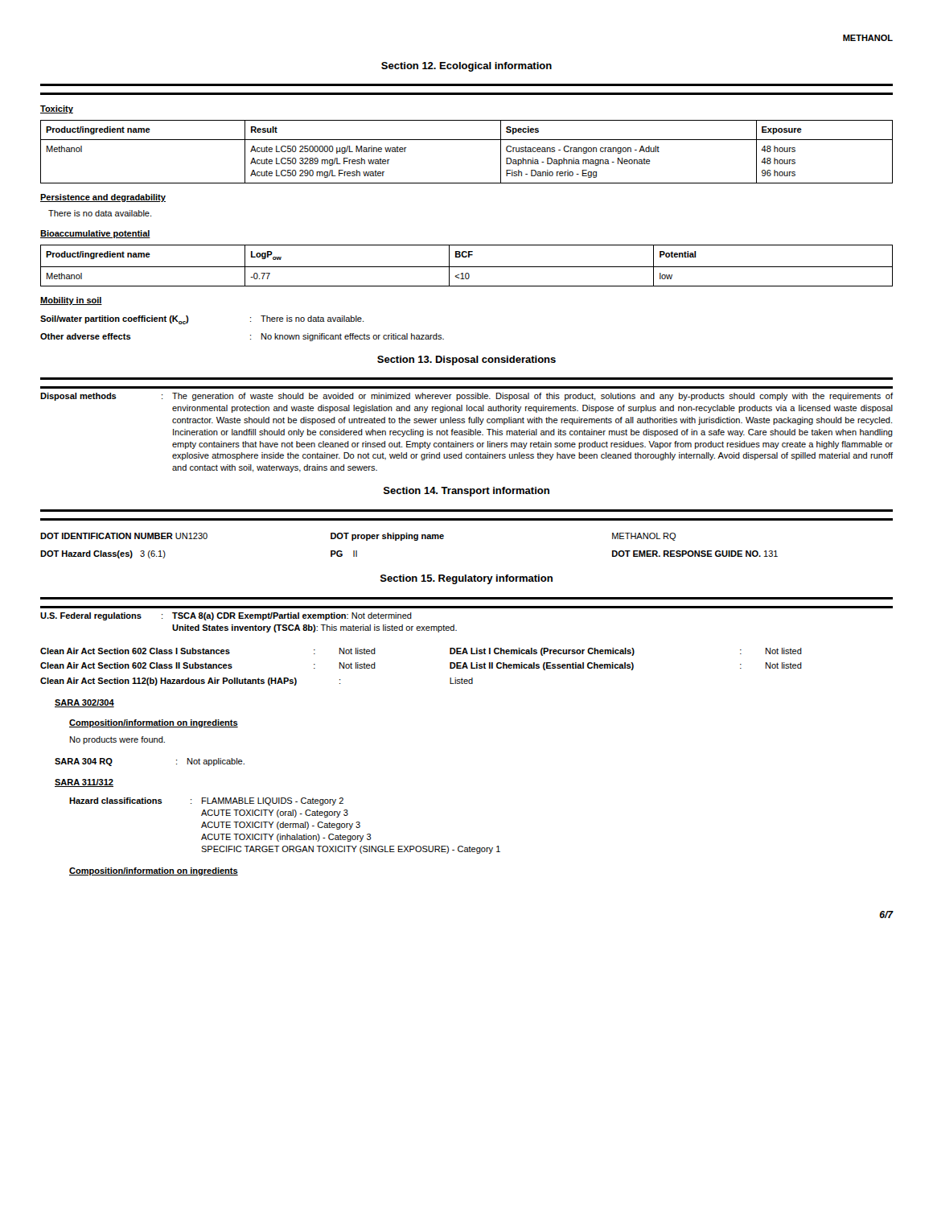METHANOL
Section 12. Ecological information
Toxicity
| Product/ingredient name | Result | Species | Exposure |
| --- | --- | --- | --- |
| Methanol | Acute LC50 2500000 µg/L Marine water Acute LC50 3289 mg/L Fresh water Acute LC50 290 mg/L Fresh water | Crustaceans - Crangon crangon - Adult Daphnia - Daphnia magna - Neonate Fish - Danio rerio - Egg | 48 hours 48 hours 96 hours |
Persistence and degradability
There is no data available.
Bioaccumulative potential
| Product/ingredient name | LogP ow | BCF | Potential |
| --- | --- | --- | --- |
| Methanol | -0.77 | <10 | low |
Mobility in soil
| Soil/water partition coefficient (K oc ) | : | There is no data available. |
| Other adverse effects | : | No known significant effects or critical hazards. |
Section 13. Disposal considerations
| Disposal methods | : | The generation of waste should be avoided or minimized wherever possible. Disposal of this product, solutions and any by-products should comply with the requirements of environmental protection and waste disposal legislation and any regional local authority requirements. Dispose of surplus and non-recyclable products via a licensed waste disposal contractor. Waste should not be disposed of untreated to the sewer unless fully compliant with the requirements of all authorities with jurisdiction. Waste packaging should be recycled. Incineration or landfill should only be considered when recycling is not feasible. This material and its container must be disposed of in a safe way. Care should be taken when handling empty containers that have not been cleaned or rinsed out. Empty containers or liners may retain some product residues. Vapor from product residues may create a highly flammable or explosive atmosphere inside the container. Do not cut, weld or grind used containers unless they have been cleaned thoroughly internally. Avoid dispersal of spilled material and runoff and contact with soil, waterways, drains and sewers. |
Section 14. Transport information
| DOT IDENTIFICATION NUMBER UN1230 | DOT proper shipping name | METHANOL RQ |
| DOT Hazard Class(es) 3 (6.1) | PG II | DOT EMER. RESPONSE GUIDE NO. 131 |
Section 15. Regulatory information
| U.S. Federal regulations | : | TSCA 8(a) CDR Exempt/Partial exemption : Not determined United States inventory (TSCA 8b) : This material is listed or exempted. |
| Clean Air Act Section 602 Class I Substances | : | Not listed | DEA List I Chemicals (Precursor Chemicals) | : | Not listed |
| Clean Air Act Section 602 Class II Substances | : | Not listed | DEA List II Chemicals (Essential Chemicals) | : | Not listed |
| Clean Air Act Section 112(b) Hazardous Air Pollutants (HAPs) | : | Listed |
SARA 302/304
Composition/information on ingredients
No products were found.
| SARA 304 RQ | : | Not applicable. |
SARA 311/312
| Hazard classifications | : | FLAMMABLE LIQUIDS - Category 2 ACUTE TOXICITY (oral) - Category 3 ACUTE TOXICITY (dermal) - Category 3 ACUTE TOXICITY (inhalation) - Category 3 SPECIFIC TARGET ORGAN TOXICITY (SINGLE EXPOSURE) - Category 1 |
Composition/information on ingredients
6/7